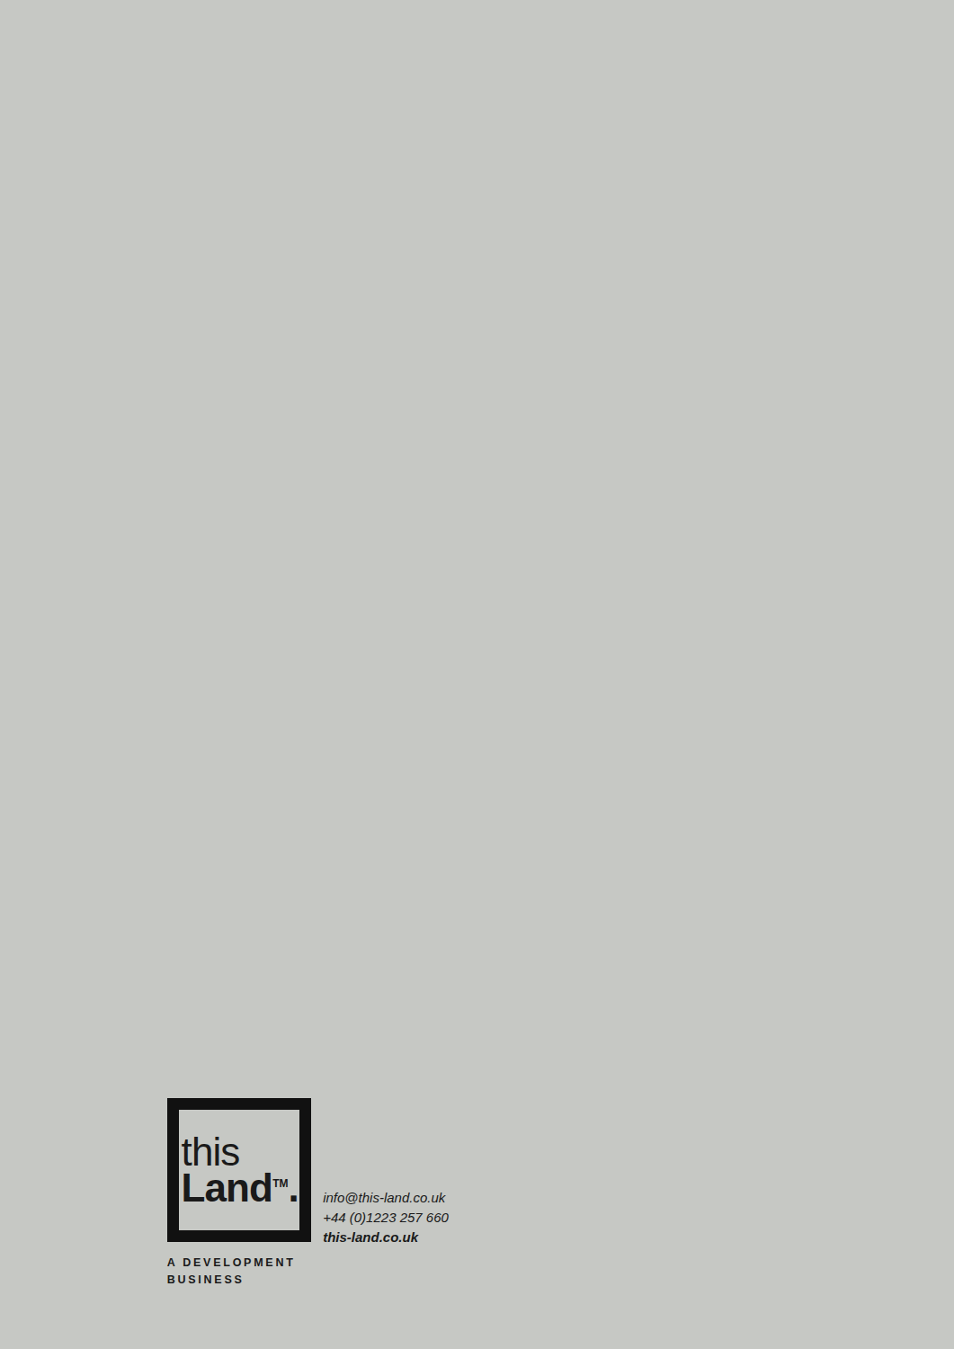this LandTM.
A Development
Business
info@this-land.co.uk
+44 (0)1223 257 660
this-land.co.uk